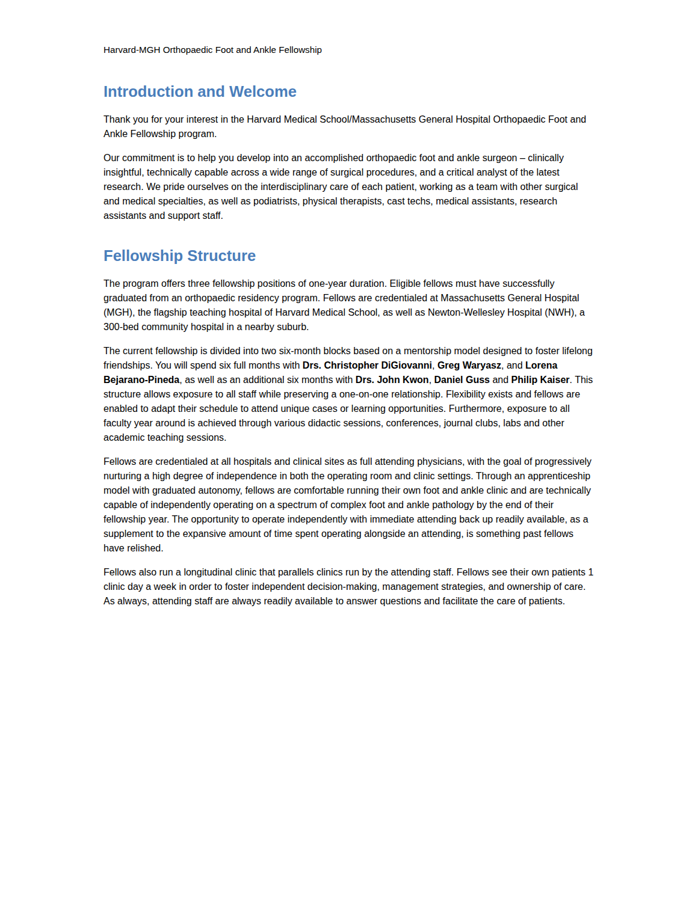Harvard-MGH Orthopaedic Foot and Ankle Fellowship
Introduction and Welcome
Thank you for your interest in the Harvard Medical School/Massachusetts General Hospital Orthopaedic Foot and Ankle Fellowship program.
Our commitment is to help you develop into an accomplished orthopaedic foot and ankle surgeon – clinically insightful, technically capable across a wide range of surgical procedures, and a critical analyst of the latest research. We pride ourselves on the interdisciplinary care of each patient, working as a team with other surgical and medical specialties, as well as podiatrists, physical therapists, cast techs, medical assistants, research assistants and support staff.
Fellowship Structure
The program offers three fellowship positions of one-year duration. Eligible fellows must have successfully graduated from an orthopaedic residency program. Fellows are credentialed at Massachusetts General Hospital (MGH), the flagship teaching hospital of Harvard Medical School, as well as Newton-Wellesley Hospital (NWH), a 300-bed community hospital in a nearby suburb.
The current fellowship is divided into two six-month blocks based on a mentorship model designed to foster lifelong friendships. You will spend six full months with Drs. Christopher DiGiovanni, Greg Waryasz, and Lorena Bejarano-Pineda, as well as an additional six months with Drs. John Kwon, Daniel Guss and Philip Kaiser. This structure allows exposure to all staff while preserving a one-on-one relationship. Flexibility exists and fellows are enabled to adapt their schedule to attend unique cases or learning opportunities. Furthermore, exposure to all faculty year around is achieved through various didactic sessions, conferences, journal clubs, labs and other academic teaching sessions.
Fellows are credentialed at all hospitals and clinical sites as full attending physicians, with the goal of progressively nurturing a high degree of independence in both the operating room and clinic settings. Through an apprenticeship model with graduated autonomy, fellows are comfortable running their own foot and ankle clinic and are technically capable of independently operating on a spectrum of complex foot and ankle pathology by the end of their fellowship year. The opportunity to operate independently with immediate attending back up readily available, as a supplement to the expansive amount of time spent operating alongside an attending, is something past fellows have relished.
Fellows also run a longitudinal clinic that parallels clinics run by the attending staff. Fellows see their own patients 1 clinic day a week in order to foster independent decision-making, management strategies, and ownership of care. As always, attending staff are always readily available to answer questions and facilitate the care of patients.